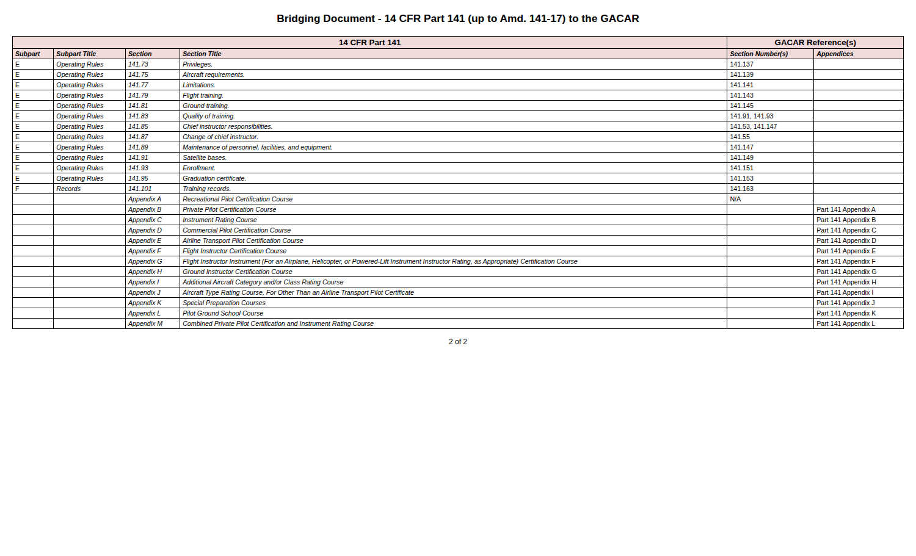Bridging Document - 14 CFR Part 141 (up to Amd. 141-17) to the GACAR
| 14 CFR Part 141 | GACAR Reference(s) |
| --- | --- |
| Subpart | Subpart Title | Section | Section Title | Section Number(s) | Appendices |
| E | Operating Rules | 141.73 | Privileges. | 141.137 | |
| E | Operating Rules | 141.75 | Aircraft requirements. | 141.139 | |
| E | Operating Rules | 141.77 | Limitations. | 141.141 | |
| E | Operating Rules | 141.79 | Flight training. | 141.143 | |
| E | Operating Rules | 141.81 | Ground training. | 141.145 | |
| E | Operating Rules | 141.83 | Quality of training. | 141.91, 141.93 | |
| E | Operating Rules | 141.85 | Chief instructor responsibilities. | 141.53, 141.147 | |
| E | Operating Rules | 141.87 | Change of chief instructor. | 141.55 | |
| E | Operating Rules | 141.89 | Maintenance of personnel, facilities, and equipment. | 141.147 | |
| E | Operating Rules | 141.91 | Satellite bases. | 141.149 | |
| E | Operating Rules | 141.93 | Enrollment. | 141.151 | |
| E | Operating Rules | 141.95 | Graduation certificate. | 141.153 | |
| F | Records | 141.101 | Training records. | 141.163 | |
| | | Appendix A | Recreational Pilot Certification Course | N/A | |
| | | Appendix B | Private Pilot Certification Course | | Part 141 Appendix A |
| | | Appendix C | Instrument Rating Course | | Part 141 Appendix B |
| | | Appendix D | Commercial Pilot Certification Course | | Part 141 Appendix C |
| | | Appendix E | Airline Transport Pilot Certification Course | | Part 141 Appendix D |
| | | Appendix F | Flight Instructor Certification Course | | Part 141 Appendix E |
| | | Appendix G | Flight Instructor Instrument (For an Airplane, Helicopter, or Powered-Lift Instrument Instructor Rating, as Appropriate) Certification Course | | Part 141 Appendix F |
| | | Appendix H | Ground Instructor Certification Course | | Part 141 Appendix G |
| | | Appendix I | Additional Aircraft Category and/or Class Rating Course | | Part 141 Appendix H |
| | | Appendix J | Aircraft Type Rating Course, For Other Than an Airline Transport Pilot Certificate | | Part 141 Appendix I |
| | | Appendix K | Special Preparation Courses | | Part 141 Appendix J |
| | | Appendix L | Pilot Ground School Course | | Part 141 Appendix K |
| | | Appendix M | Combined Private Pilot Certification and Instrument Rating Course | | Part 141 Appendix L |
2 of 2